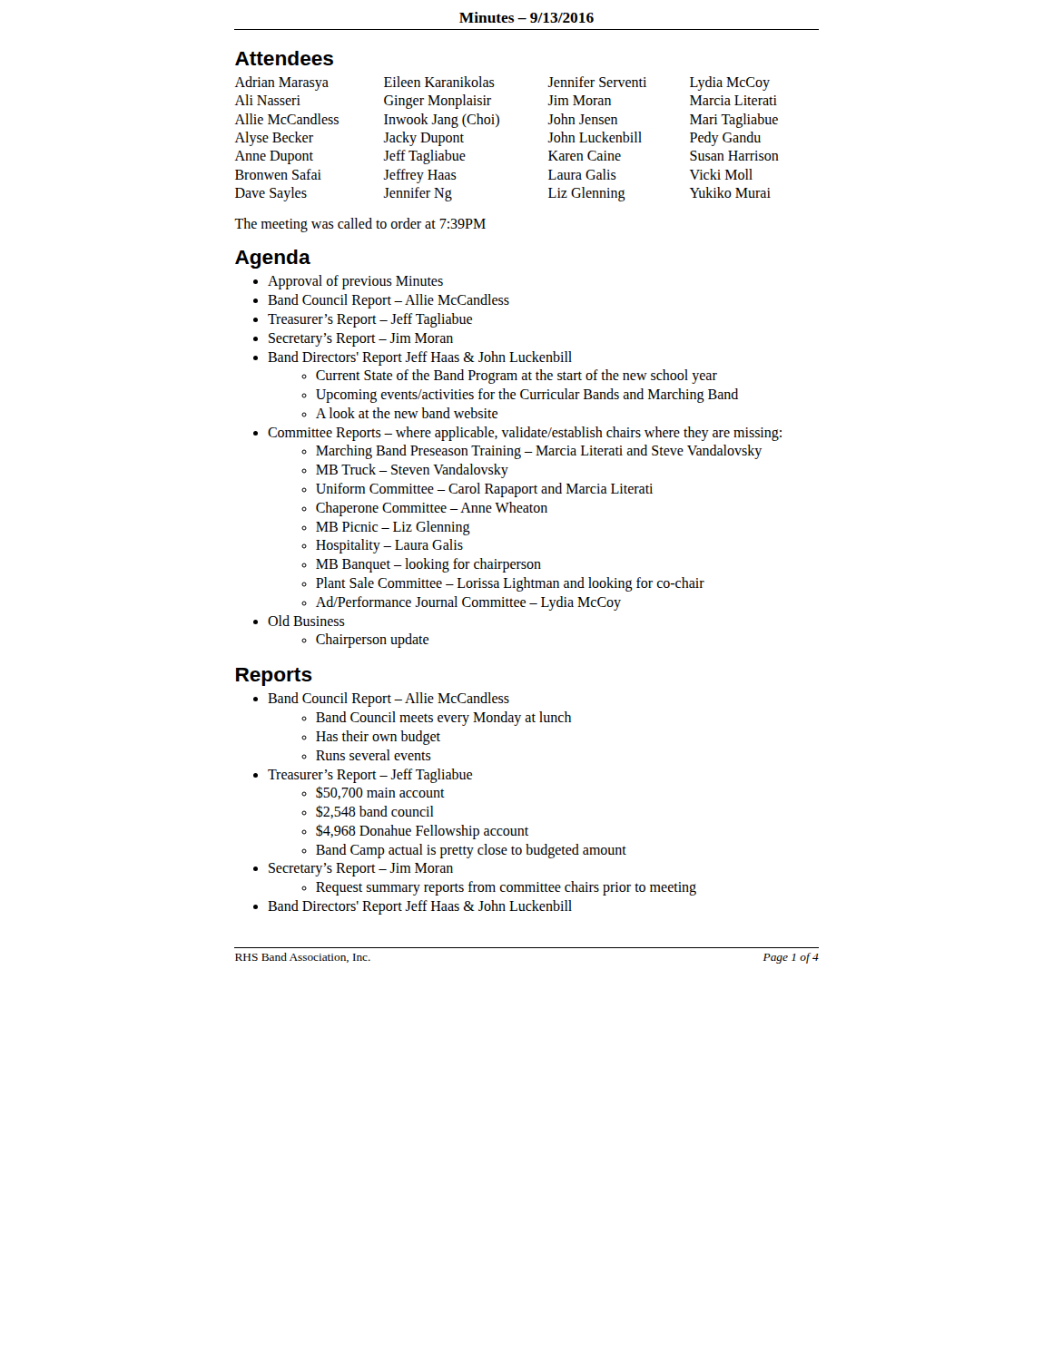Minutes – 9/13/2016
Attendees
| Adrian Marasya | Eileen Karanikolas | Jennifer Serventi | Lydia McCoy |
| Ali Nasseri | Ginger Monplaisir | Jim Moran | Marcia Literati |
| Allie McCandless | Inwook Jang (Choi) | John Jensen | Mari Tagliabue |
| Alyse Becker | Jacky Dupont | John Luckenbill | Pedy Gandu |
| Anne Dupont | Jeff Tagliabue | Karen Caine | Susan Harrison |
| Bronwen Safai | Jeffrey Haas | Laura Galis | Vicki Moll |
| Dave Sayles | Jennifer Ng | Liz Glenning | Yukiko Murai |
The meeting was called to order at 7:39PM
Agenda
Approval of previous Minutes
Band Council Report – Allie McCandless
Treasurer’s Report – Jeff Tagliabue
Secretary’s Report – Jim Moran
Band Directors' Report Jeff Haas & John Luckenbill
Current State of the Band Program at the start of the new school year
Upcoming events/activities for the Curricular Bands and Marching Band
A look at the new band website
Committee Reports – where applicable, validate/establish chairs where they are missing:
Marching Band Preseason Training – Marcia Literati and Steve Vandalovsky
MB Truck – Steven Vandalovsky
Uniform Committee – Carol Rapaport and Marcia Literati
Chaperone Committee – Anne Wheaton
MB Picnic – Liz Glenning
Hospitality – Laura Galis
MB Banquet – looking for chairperson
Plant Sale Committee – Lorissa Lightman and looking for co-chair
Ad/Performance Journal Committee – Lydia McCoy
Old Business
Chairperson update
Reports
Band Council Report – Allie McCandless
Band Council meets every Monday at lunch
Has their own budget
Runs several events
Treasurer’s Report – Jeff Tagliabue
$50,700 main account
$2,548 band council
$4,968 Donahue Fellowship account
Band Camp actual is pretty close to budgeted amount
Secretary’s Report – Jim Moran
Request summary reports from committee chairs prior to meeting
Band Directors' Report Jeff Haas & John Luckenbill
RHS Band Association, Inc. Page 1 of 4